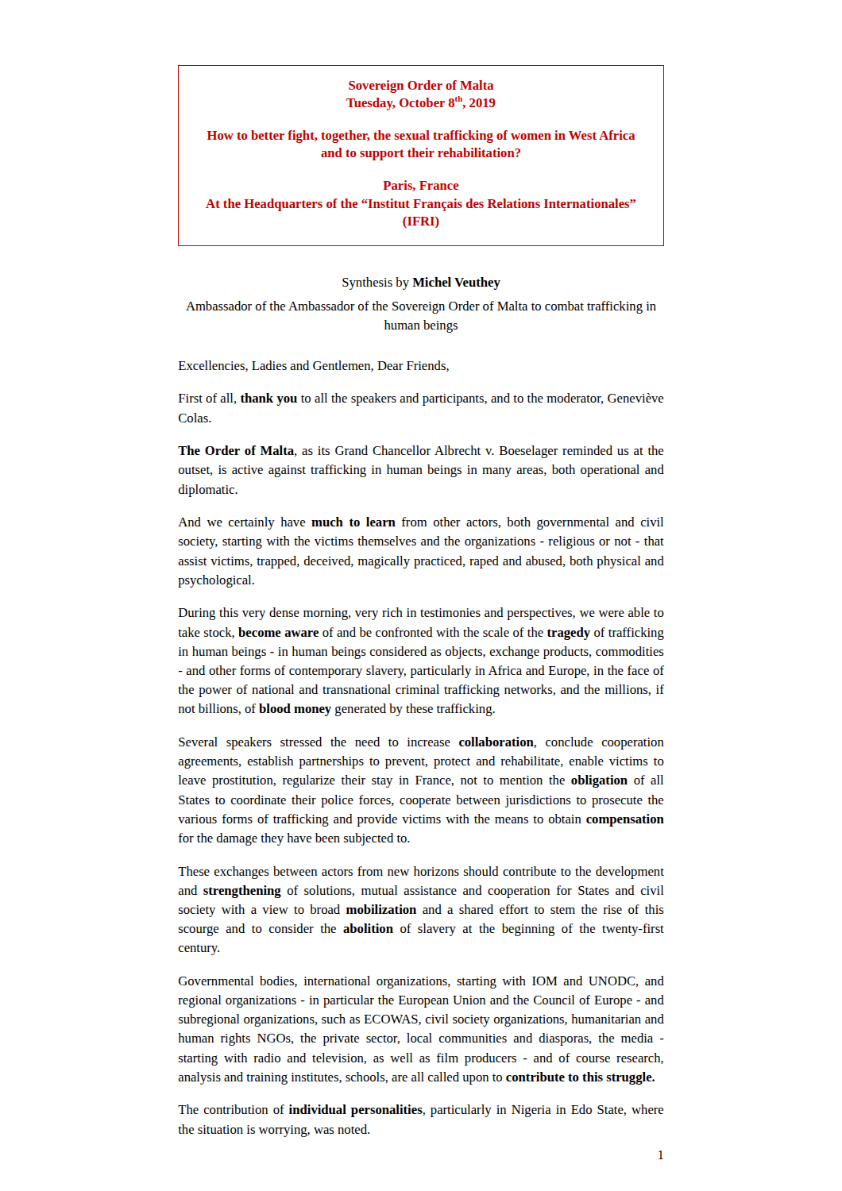Sovereign Order of Malta
Tuesday, October 8th, 2019
How to better fight, together, the sexual trafficking of women in West Africa
and to support their rehabilitation?
Paris, France
At the Headquarters of the “Institut Français des Relations Internationales” (IFRI)
Synthesis by Michel Veuthey
Ambassador of the Ambassador of the Sovereign Order of Malta to combat trafficking in human beings
Excellencies, Ladies and Gentlemen, Dear Friends,
First of all, thank you to all the speakers and participants, and to the moderator, Geneviève Colas.
The Order of Malta, as its Grand Chancellor Albrecht v. Boeselager reminded us at the outset, is active against trafficking in human beings in many areas, both operational and diplomatic.
And we certainly have much to learn from other actors, both governmental and civil society, starting with the victims themselves and the organizations - religious or not - that assist victims, trapped, deceived, magically practiced, raped and abused, both physical and psychological.
During this very dense morning, very rich in testimonies and perspectives, we were able to take stock, become aware of and be confronted with the scale of the tragedy of trafficking in human beings - in human beings considered as objects, exchange products, commodities - and other forms of contemporary slavery, particularly in Africa and Europe, in the face of the power of national and transnational criminal trafficking networks, and the millions, if not billions, of blood money generated by these trafficking.
Several speakers stressed the need to increase collaboration, conclude cooperation agreements, establish partnerships to prevent, protect and rehabilitate, enable victims to leave prostitution, regularize their stay in France, not to mention the obligation of all States to coordinate their police forces, cooperate between jurisdictions to prosecute the various forms of trafficking and provide victims with the means to obtain compensation for the damage they have been subjected to.
These exchanges between actors from new horizons should contribute to the development and strengthening of solutions, mutual assistance and cooperation for States and civil society with a view to broad mobilization and a shared effort to stem the rise of this scourge and to consider the abolition of slavery at the beginning of the twenty-first century.
Governmental bodies, international organizations, starting with IOM and UNODC, and regional organizations - in particular the European Union and the Council of Europe - and subregional organizations, such as ECOWAS, civil society organizations, humanitarian and human rights NGOs, the private sector, local communities and diasporas, the media - starting with radio and television, as well as film producers - and of course research, analysis and training institutes, schools, are all called upon to contribute to this struggle.
The contribution of individual personalities, particularly in Nigeria in Edo State, where the situation is worrying, was noted.
1